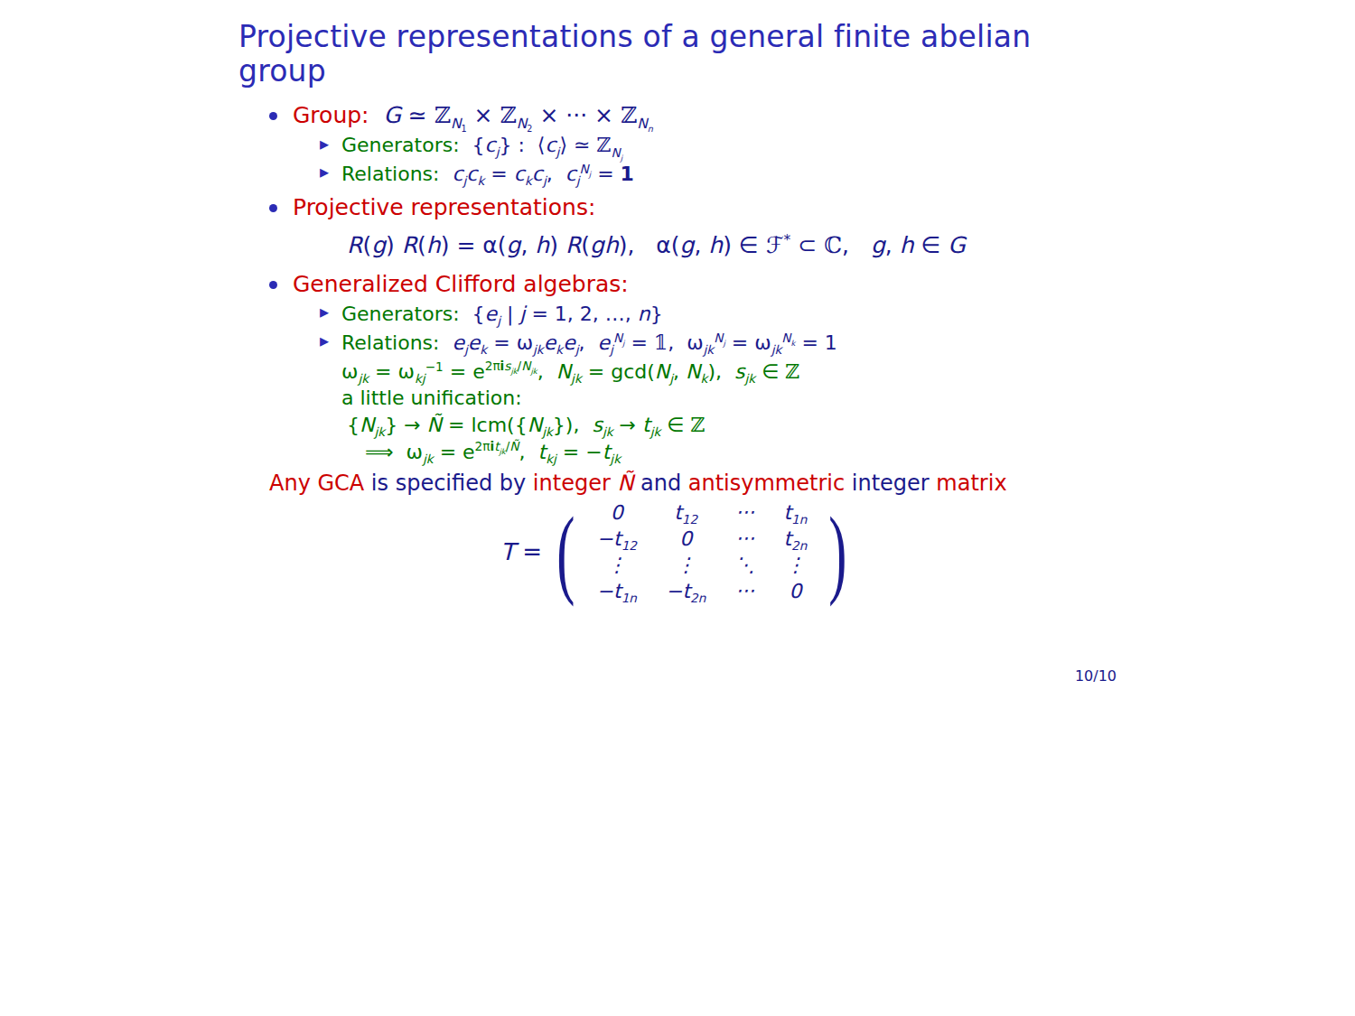Projective representations of a general finite abelian group
Group: G ≃ ℤN1 × ℤN2 × ··· × ℤNn
Generators: {cj} : ⟨cj⟩ ≃ ℤNj
Relations: cjck = ckcj, cjNj = 1
Projective representations:
R(g) R(h) = α(g, h) R(gh), α(g, h) ∈ ℱ* ⊂ ℂ, g, h ∈ G
Generalized Clifford algebras:
Generators: {ej | j = 1, 2, …, n}
Relations: ejek = ωjkekej, ejNj = 𝟙, ωjkNj = ωjkNk = 1
ωjk = ωkj−1 = e2πisjk/Njk, Njk = gcd(Nj, Nk), sjk ∈ ℤ
a little unification:
{Njk} → Ñ = lcm({Njk}), sjk → tjk ∈ ℤ
⟹ ωjk = e2πitjk/Ñ, tkj = −tjk
Any GCA is specified by integer Ñ and antisymmetric integer matrix
T = (
| 0 | t 12 | ··· | t 1 n |
| − t 12 | 0 | ··· | t 2 n |
| ⋮ | ⋮ | ⋱ | ⋮ |
| − t 1 n | − t 2 n | ··· | 0 |
)
10/10